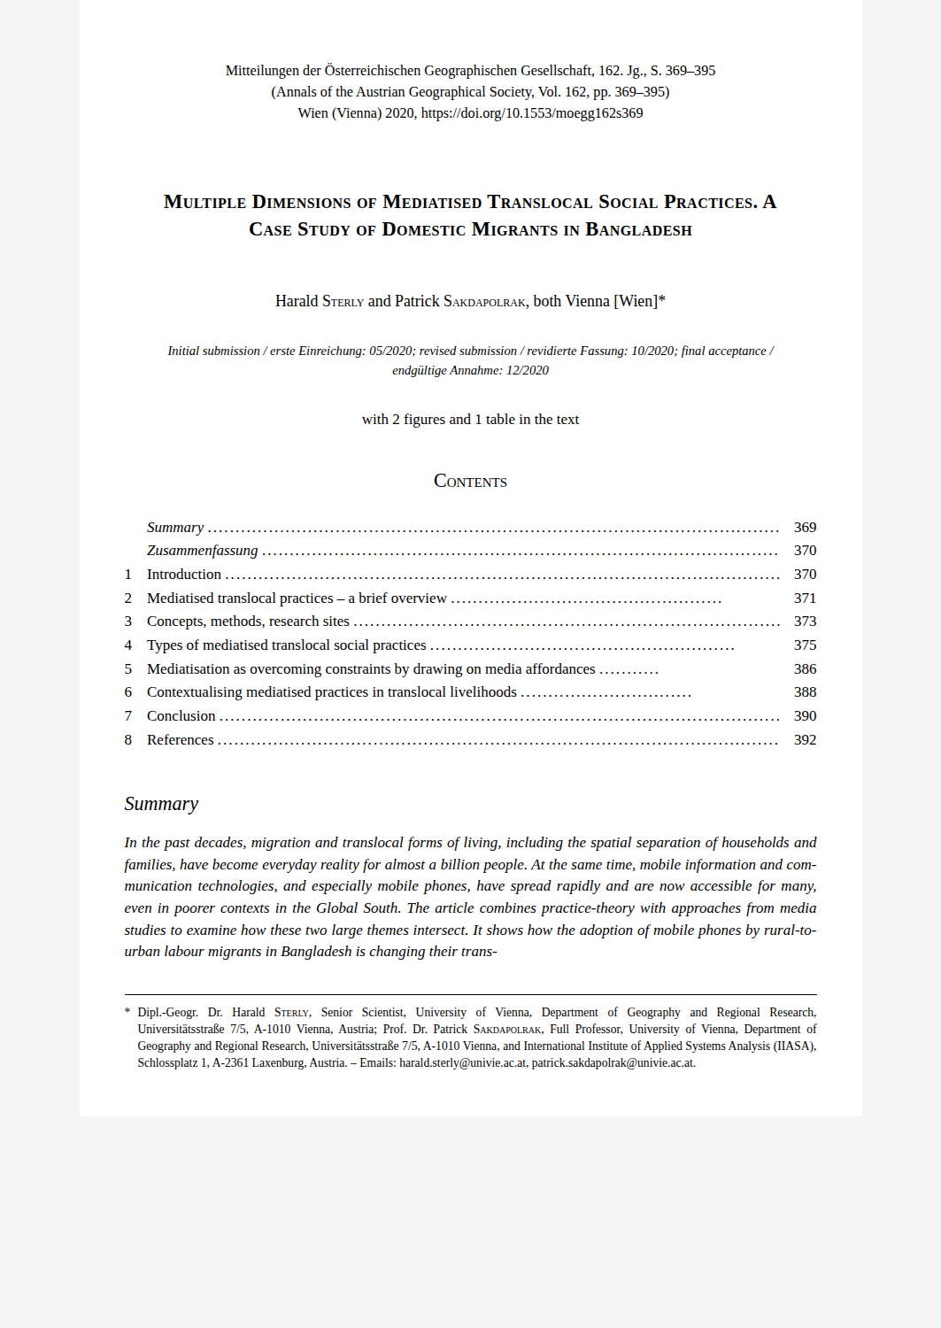Mitteilungen der Österreichischen Geographischen Gesellschaft, 162. Jg., S. 369–395
(Annals of the Austrian Geographical Society, Vol. 162, pp. 369–395)
Wien (Vienna) 2020, https://doi.org/10.1553/moegg162s369
Multiple Dimensions of Mediatised Translocal Social Practices. A Case Study of Domestic Migrants in Bangladesh
Harald Sterly and Patrick Sakdapolrak, both Vienna [Wien]*
Initial submission / erste Einreichung: 05/2020; revised submission / revidierte Fassung: 10/2020; final acceptance / endgültige Annahme: 12/2020
with 2 figures and 1 table in the text
Contents
Summary.................................................................................................................. 369
Zusammenfassung.................................................................................................. 370
1 Introduction.............................................................................................................. 370
2 Mediatised translocal practices – a brief overview................................................. 371
3 Concepts, methods, research sites............................................................................. 373
4 Types of mediatised translocal social practices....................................................... 375
5 Mediatisation as overcoming constraints by drawing on media affordances........... 386
6 Contextualising mediatised practices in translocal livelihoods............................... 388
7 Conclusion................................................................................................................ 390
8 References................................................................................................................ 392
Summary
In the past decades, migration and translocal forms of living, including the spatial separation of households and families, have become everyday reality for almost a billion people. At the same time, mobile information and communication technologies, and especially mobile phones, have spread rapidly and are now accessible for many, even in poorer contexts in the Global South. The article combines practice-theory with approaches from media studies to examine how these two large themes intersect. It shows how the adoption of mobile phones by rural-to-urban labour migrants in Bangladesh is changing their trans-
* Dipl.-Geogr. Dr. Harald Sterly, Senior Scientist, University of Vienna, Department of Geography and Regional Research, Universitätsstraße 7/5, A-1010 Vienna, Austria; Prof. Dr. Patrick Sakdapolrak, Full Professor, University of Vienna, Department of Geography and Regional Research, Universitätsstraße 7/5, A-1010 Vienna, and International Institute of Applied Systems Analysis (IIASA), Schlossplatz 1, A-2361 Laxenburg, Austria. – Emails: harald.sterly@univie.ac.at, patrick.sakdapolrak@univie.ac.at.